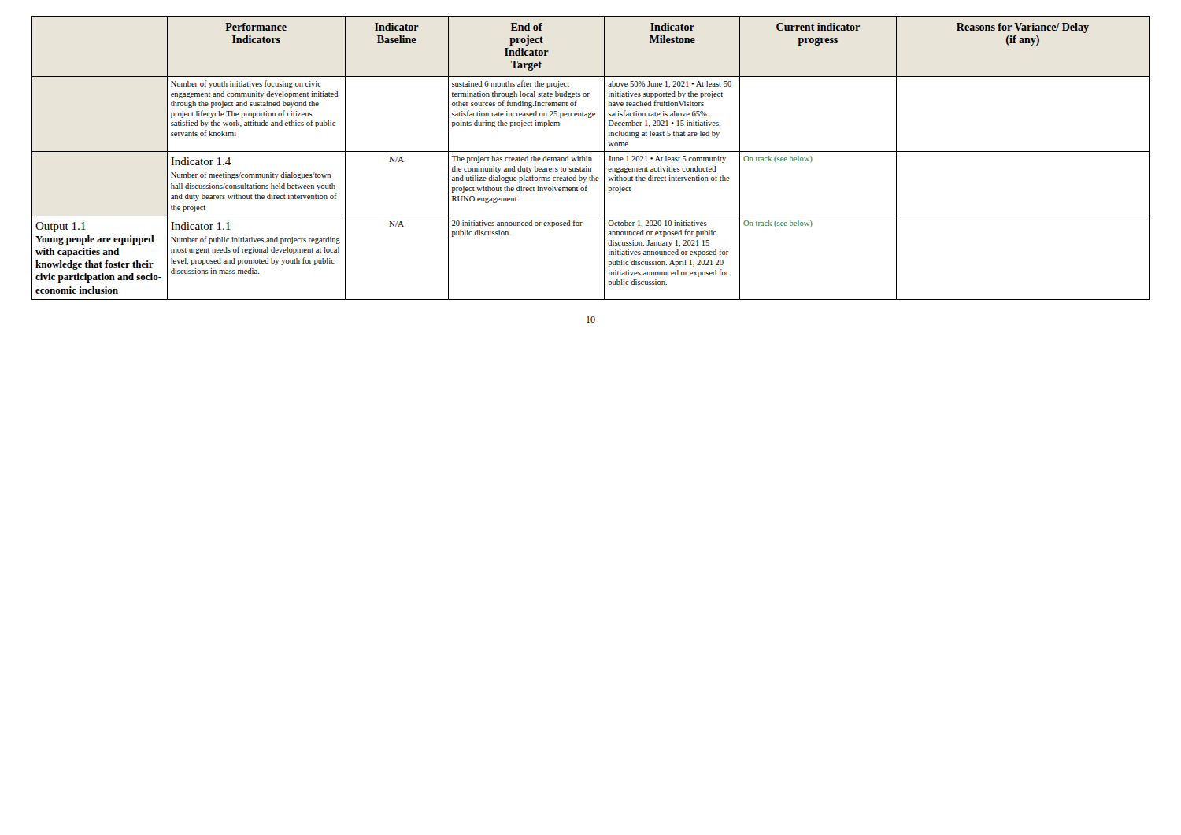| | Performance Indicators | Indicator Baseline | End of project Indicator Target | Indicator Milestone | Current indicator progress | Reasons for Variance/ Delay (if any) |
| --- | --- | --- | --- | --- | --- | --- |
| | Number of youth initiatives focusing on civic engagement and community development initiated through the project and sustained beyond the project lifecycle.The proportion of citizens satisfied by the work, attitude and ethics of public servants of knokimi | | sustained 6 months after the project termination through local state budgets or other sources of funding.Increment of satisfaction rate increased on 25 percentage points during the project implem | above 50% June 1, 2021 • At least 50 initiatives supported by the project have reached fruitionVisitors satisfaction rate is above 65%. December 1, 2021 • 15 initiatives, including at least 5 that are led by wome | | |
| | Indicator 1.4 Number of meetings/community dialogues/town hall discussions/consultations held between youth and duty bearers without the direct intervention of the project | N/A | The project has created the demand within the community and duty bearers to sustain and utilize dialogue platforms created by the project without the direct involvement of RUNO engagement. | June 1 2021 • At least 5 community engagement activities conducted without the direct intervention of the project | On track (see below) | |
| Output 1.1 Young people are equipped with capacities and knowledge that foster their civic participation and socio-economic inclusion | Indicator 1.1 Number of public initiatives and projects regarding most urgent needs of regional development at local level, proposed and promoted by youth for public discussions in mass media. | N/A | 20 initiatives announced or exposed for public discussion. | October 1, 2020 10 initiatives announced or exposed for public discussion. January 1, 2021 15 initiatives announced or exposed for public discussion. April 1, 2021 20 initiatives announced or exposed for public discussion. | On track (see below) | |
10